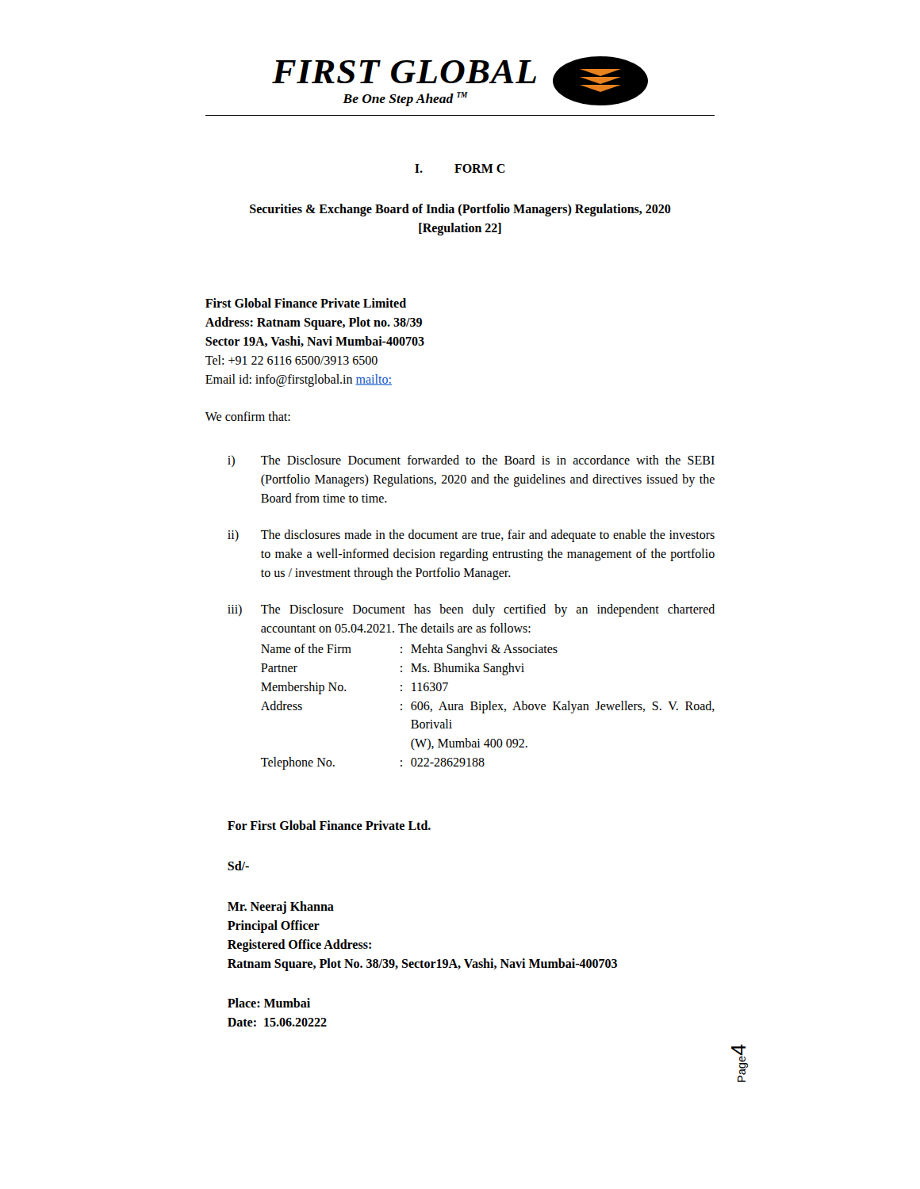FIRST GLOBAL
Be One Step Ahead TM
I. FORM C
Securities & Exchange Board of India (Portfolio Managers) Regulations, 2020
[Regulation 22]
First Global Finance Private Limited
Address: Ratnam Square, Plot no. 38/39
Sector 19A, Vashi, Navi Mumbai-400703
Tel: +91 22 6116 6500/3913 6500
Email id: info@firstglobal.in mailto:
We confirm that:
i) The Disclosure Document forwarded to the Board is in accordance with the SEBI (Portfolio Managers) Regulations, 2020 and the guidelines and directives issued by the Board from time to time.
ii) The disclosures made in the document are true, fair and adequate to enable the investors to make a well-informed decision regarding entrusting the management of the portfolio to us / investment through the Portfolio Manager.
iii) The Disclosure Document has been duly certified by an independent chartered accountant on 05.04.2021. The details are as follows:
| Name of the Firm | : | Mehta Sanghvi & Associates |
| Partner | : | Ms. Bhumika Sanghvi |
| Membership No. | : | 116307 |
| Address | : | 606, Aura Biplex, Above Kalyan Jewellers, S. V. Road, Borivali (W), Mumbai 400 092. |
| Telephone No. | : | 022-28629188 |
For First Global Finance Private Ltd.
Sd/-
Mr. Neeraj Khanna
Principal Officer
Registered Office Address:
Ratnam Square, Plot No. 38/39, Sector19A, Vashi, Navi Mumbai-400703
Place: Mumbai
Date: 15.06.20222
Page4